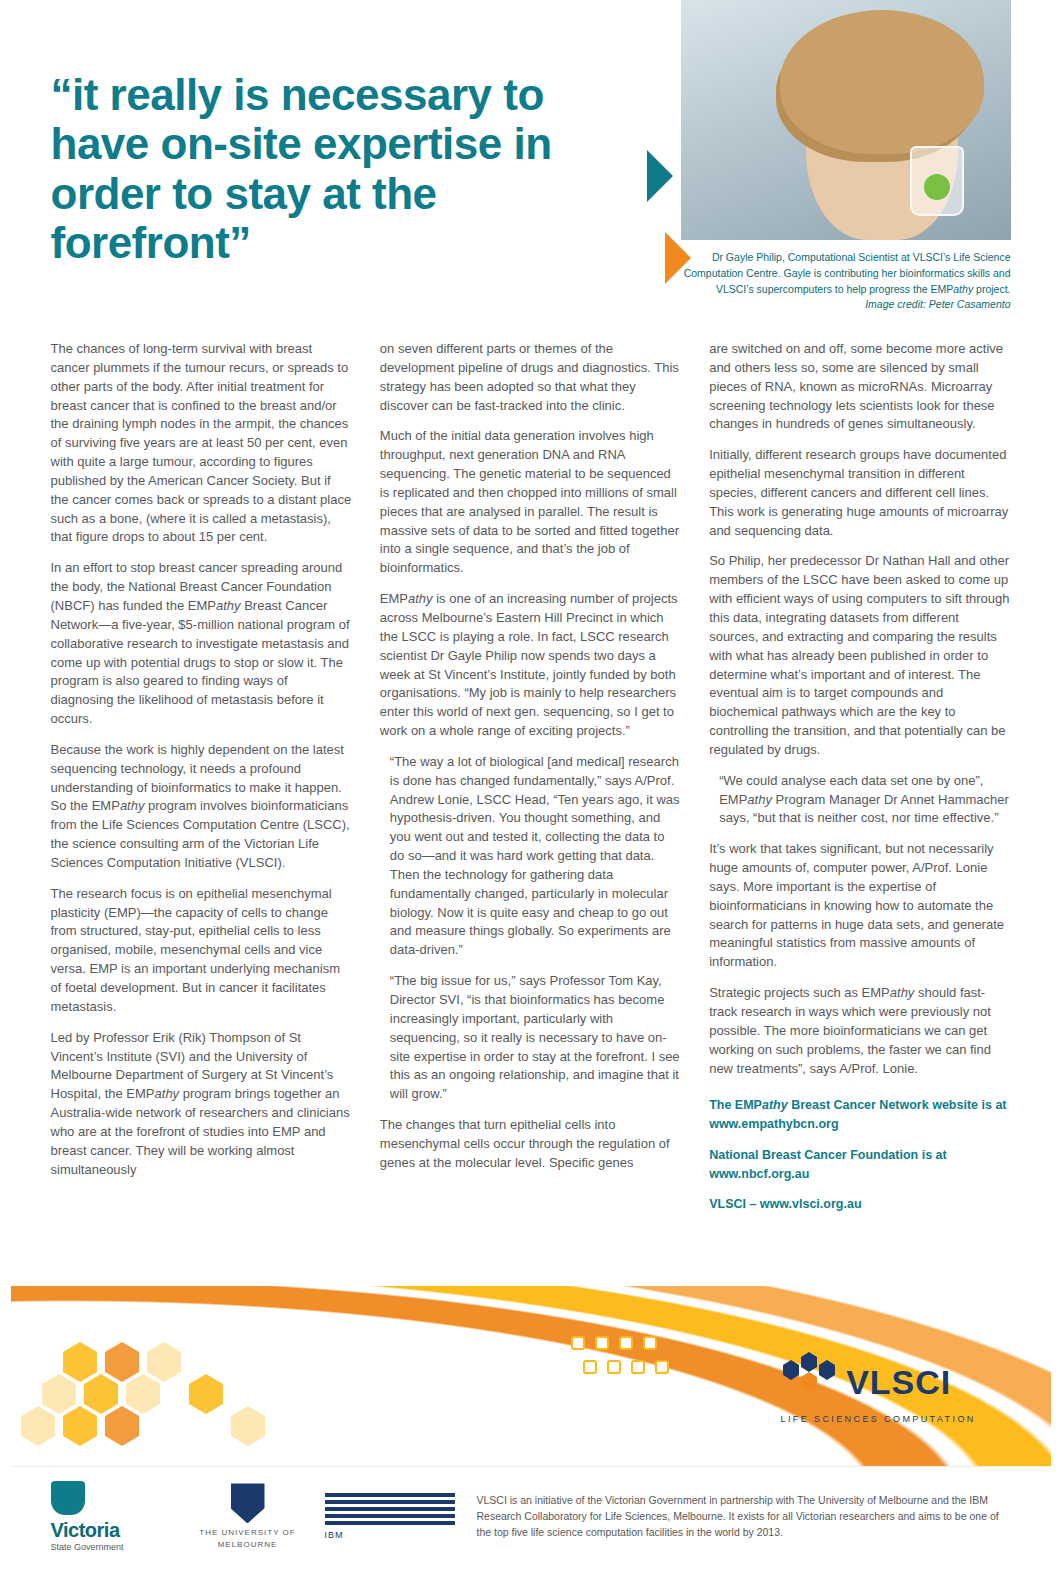“it really is necessary to have on-site expertise in order to stay at the forefront”
Dr Gayle Philip, Computational Scientist at VLSCI’s Life Science Computation Centre. Gayle is contributing her bioinformatics skills and VLSCI’s supercomputers to help progress the EMPathy project.
Image credit: Peter Casamento
The chances of long-term survival with breast cancer plummets if the tumour recurs, or spreads to other parts of the body. After initial treatment for breast cancer that is confined to the breast and/or the draining lymph nodes in the armpit, the chances of surviving five years are at least 50 per cent, even with quite a large tumour, according to figures published by the American Cancer Society. But if the cancer comes back or spreads to a distant place such as a bone, (where it is called a metastasis), that figure drops to about 15 per cent.
In an effort to stop breast cancer spreading around the body, the National Breast Cancer Foundation (NBCF) has funded the EMPathy Breast Cancer Network—a five-year, $5-million national program of collaborative research to investigate metastasis and come up with potential drugs to stop or slow it. The program is also geared to finding ways of diagnosing the likelihood of metastasis before it occurs.
Because the work is highly dependent on the latest sequencing technology, it needs a profound understanding of bioinformatics to make it happen. So the EMPathy program involves bioinformaticians from the Life Sciences Computation Centre (LSCC), the science consulting arm of the Victorian Life Sciences Computation Initiative (VLSCI).
The research focus is on epithelial mesenchymal plasticity (EMP)—the capacity of cells to change from structured, stay-put, epithelial cells to less organised, mobile, mesenchymal cells and vice versa. EMP is an important underlying mechanism of foetal development. But in cancer it facilitates metastasis.
Led by Professor Erik (Rik) Thompson of St Vincent’s Institute (SVI) and the University of Melbourne Department of Surgery at St Vincent’s Hospital, the EMPathy program brings together an Australia-wide network of researchers and clinicians who are at the forefront of studies into EMP and breast cancer. They will be working almost simultaneously
on seven different parts or themes of the development pipeline of drugs and diagnostics. This strategy has been adopted so that what they discover can be fast-tracked into the clinic.
Much of the initial data generation involves high throughput, next generation DNA and RNA sequencing. The genetic material to be sequenced is replicated and then chopped into millions of small pieces that are analysed in parallel. The result is massive sets of data to be sorted and fitted together into a single sequence, and that’s the job of bioinformatics.
EMPathy is one of an increasing number of projects across Melbourne’s Eastern Hill Precinct in which the LSCC is playing a role. In fact, LSCC research scientist Dr Gayle Philip now spends two days a week at St Vincent’s Institute, jointly funded by both organisations. “My job is mainly to help researchers enter this world of next gen. sequencing, so I get to work on a whole range of exciting projects.”
“The way a lot of biological [and medical] research is done has changed fundamentally,” says A/Prof. Andrew Lonie, LSCC Head, “Ten years ago, it was hypothesis-driven. You thought something, and you went out and tested it, collecting the data to do so—and it was hard work getting that data. Then the technology for gathering data fundamentally changed, particularly in molecular biology. Now it is quite easy and cheap to go out and measure things globally. So experiments are data-driven.”
“The big issue for us,” says Professor Tom Kay, Director SVI, “is that bioinformatics has become increasingly important, particularly with sequencing, so it really is necessary to have on-site expertise in order to stay at the forefront. I see this as an ongoing relationship, and imagine that it will grow.”
The changes that turn epithelial cells into mesenchymal cells occur through the regulation of genes at the molecular level. Specific genes
are switched on and off, some become more active and others less so, some are silenced by small pieces of RNA, known as microRNAs. Microarray screening technology lets scientists look for these changes in hundreds of genes simultaneously.
Initially, different research groups have documented epithelial mesenchymal transition in different species, different cancers and different cell lines. This work is generating huge amounts of microarray and sequencing data.
So Philip, her predecessor Dr Nathan Hall and other members of the LSCC have been asked to come up with efficient ways of using computers to sift through this data, integrating datasets from different sources, and extracting and comparing the results with what has already been published in order to determine what’s important and of interest. The eventual aim is to target compounds and biochemical pathways which are the key to controlling the transition, and that potentially can be regulated by drugs.
“We could analyse each data set one by one”, EMPathy Program Manager Dr Annet Hammacher says, “but that is neither cost, nor time effective.”
It’s work that takes significant, but not necessarily huge amounts of, computer power, A/Prof. Lonie says. More important is the expertise of bioinformaticians in knowing how to automate the search for patterns in huge data sets, and generate meaningful statistics from massive amounts of information.
Strategic projects such as EMPathy should fast-track research in ways which were previously not possible. The more bioinformaticians we can get working on such problems, the faster we can find new treatments”, says A/Prof. Lonie.
The EMPathy Breast Cancer Network website is at www.empathybcn.org
National Breast Cancer Foundation is at www.nbcf.org.au
VLSCI – www.vlsci.org.au
VLSCI
Life Sciences Computation
Victoria
State Government
THE UNIVERSITY OF
MELBOURNE
IBM
VLSCI is an initiative of the Victorian Government in partnership with The University of Melbourne and the IBM Research Collaboratory for Life Sciences, Melbourne. It exists for all Victorian researchers and aims to be one of the top five life science computation facilities in the world by 2013.